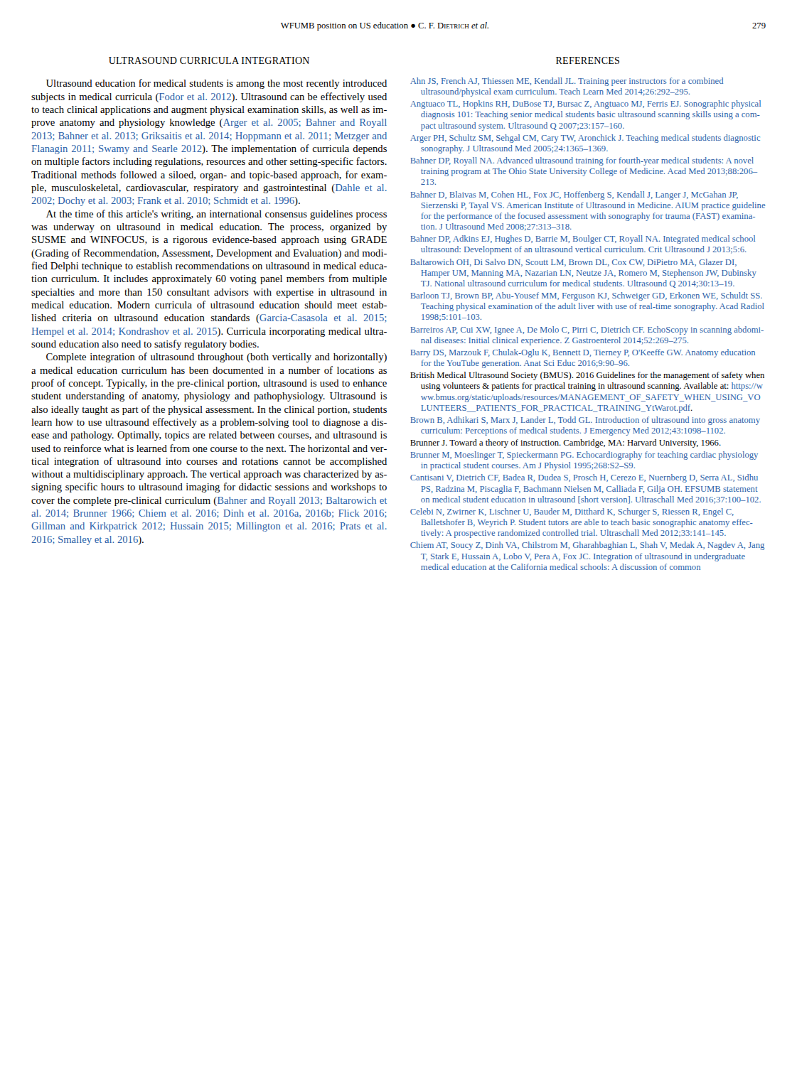WFUMB position on US education ● C. F. Dietrich et al.
279
Ultrasound Curricula Integration
Ultrasound education for medical students is among the most recently introduced subjects in medical curricula (Fodor et al. 2012). Ultrasound can be effectively used to teach clinical applications and augment physical examination skills, as well as improve anatomy and physiology knowledge (Arger et al. 2005; Bahner and Royall 2013; Bahner et al. 2013; Griksaitis et al. 2014; Hoppmann et al. 2011; Metzger and Flanagin 2011; Swamy and Searle 2012). The implementation of curricula depends on multiple factors including regulations, resources and other setting-specific factors. Traditional methods followed a siloed, organ- and topic-based approach, for example, musculoskeletal, cardiovascular, respiratory and gastrointestinal (Dahle et al. 2002; Dochy et al. 2003; Frank et al. 2010; Schmidt et al. 1996).
At the time of this article's writing, an international consensus guidelines process was underway on ultrasound in medical education. The process, organized by SUSME and WINFOCUS, is a rigorous evidence-based approach using GRADE (Grading of Recommendation, Assessment, Development and Evaluation) and modified Delphi technique to establish recommendations on ultrasound in medical education curriculum. It includes approximately 60 voting panel members from multiple specialties and more than 150 consultant advisors with expertise in ultrasound in medical education. Modern curricula of ultrasound education should meet established criteria on ultrasound education standards (Garcia-Casasola et al. 2015; Hempel et al. 2014; Kondrashov et al. 2015). Curricula incorporating medical ultrasound education also need to satisfy regulatory bodies.
Complete integration of ultrasound throughout (both vertically and horizontally) a medical education curriculum has been documented in a number of locations as proof of concept. Typically, in the pre-clinical portion, ultrasound is used to enhance student understanding of anatomy, physiology and pathophysiology. Ultrasound is also ideally taught as part of the physical assessment. In the clinical portion, students learn how to use ultrasound effectively as a problem-solving tool to diagnose a disease and pathology. Optimally, topics are related between courses, and ultrasound is used to reinforce what is learned from one course to the next. The horizontal and vertical integration of ultrasound into courses and rotations cannot be accomplished without a multidisciplinary approach. The vertical approach was characterized by assigning specific hours to ultrasound imaging for didactic sessions and workshops to cover the complete pre-clinical curriculum (Bahner and Royall 2013; Baltarowich et al. 2014; Brunner 1966; Chiem et al. 2016; Dinh et al. 2016a, 2016b; Flick 2016; Gillman and Kirkpatrick 2012; Hussain 2015; Millington et al. 2016; Prats et al. 2016; Smalley et al. 2016).
References
Ahn JS, French AJ, Thiessen ME, Kendall JL. Training peer instructors for a combined ultrasound/physical exam curriculum. Teach Learn Med 2014;26:292–295.
Angtuaco TL, Hopkins RH, DuBose TJ, Bursac Z, Angtuaco MJ, Ferris EJ. Sonographic physical diagnosis 101: Teaching senior medical students basic ultrasound scanning skills using a compact ultrasound system. Ultrasound Q 2007;23:157–160.
Arger PH, Schultz SM, Sehgal CM, Cary TW, Aronchick J. Teaching medical students diagnostic sonography. J Ultrasound Med 2005;24:1365–1369.
Bahner DP, Royall NA. Advanced ultrasound training for fourth-year medical students: A novel training program at The Ohio State University College of Medicine. Acad Med 2013;88:206–213.
Bahner D, Blaivas M, Cohen HL, Fox JC, Hoffenberg S, Kendall J, Langer J, McGahan JP, Sierzenski P, Tayal VS. American Institute of Ultrasound in Medicine. AIUM practice guideline for the performance of the focused assessment with sonography for trauma (FAST) examination. J Ultrasound Med 2008;27:313–318.
Bahner DP, Adkins EJ, Hughes D, Barrie M, Boulger CT, Royall NA. Integrated medical school ultrasound: Development of an ultrasound vertical curriculum. Crit Ultrasound J 2013;5:6.
Baltarowich OH, Di Salvo DN, Scoutt LM, Brown DL, Cox CW, DiPietro MA, Glazer DI, Hamper UM, Manning MA, Nazarian LN, Neutze JA, Romero M, Stephenson JW, Dubinsky TJ. National ultrasound curriculum for medical students. Ultrasound Q 2014;30:13–19.
Barloon TJ, Brown BP, Abu-Yousef MM, Ferguson KJ, Schweiger GD, Erkonen WE, Schuldt SS. Teaching physical examination of the adult liver with use of real-time sonography. Acad Radiol 1998;5:101–103.
Barreiros AP, Cui XW, Ignee A, De Molo C, Pirri C, Dietrich CF. EchoScopy in scanning abdominal diseases: Initial clinical experience. Z Gastroenterol 2014;52:269–275.
Barry DS, Marzouk F, Chulak-Oglu K, Bennett D, Tierney P, O'Keeffe GW. Anatomy education for the YouTube generation. Anat Sci Educ 2016;9:90–96.
British Medical Ultrasound Society (BMUS). 2016 Guidelines for the management of safety when using volunteers & patients for practical training in ultrasound scanning. Available at: https://www.bmus.org/static/uploads/resources/MANAGEMENT_OF_SAFE­TY_WHEN_USING_VOLUNTEERS__PATIENTS_FOR_PRAC­TICAL_TRAINING_YtWarot.pdf.
Brown B, Adhikari S, Marx J, Lander L, Todd GL. Introduction of ultrasound into gross anatomy curriculum: Perceptions of medical students. J Emergency Med 2012;43:1098–1102.
Brunner J. Toward a theory of instruction. Cambridge, MA: Harvard University, 1966.
Brunner M, Moeslinger T, Spieckermann PG. Echocardiography for teaching cardiac physiology in practical student courses. Am J Physiol 1995;268:S2–S9.
Cantisani V, Dietrich CF, Badea R, Dudea S, Prosch H, Cerezo E, Nuernberg D, Serra AL, Sidhu PS, Radzina M, Piscaglia F, Bachmann Nielsen M, Calliada F, Gilja OH. EFSUMB statement on medical student education in ultrasound [short version]. Ultraschall Med 2016;37:100–102.
Celebi N, Zwirner K, Lischner U, Bauder M, Ditthard K, Schurger S, Riessen R, Engel C, Balletshofer B, Weyrich P. Student tutors are able to teach basic sonographic anatomy effectively: A prospective randomized controlled trial. Ultraschall Med 2012;33:141–145.
Chiem AT, Soucy Z, Dinh VA, Chilstrom M, Gharahbaghian L, Shah V, Medak A, Nagdev A, Jang T, Stark E, Hussain A, Lobo V, Pera A, Fox JC. Integration of ultrasound in undergraduate medical education at the California medical schools: A discussion of common